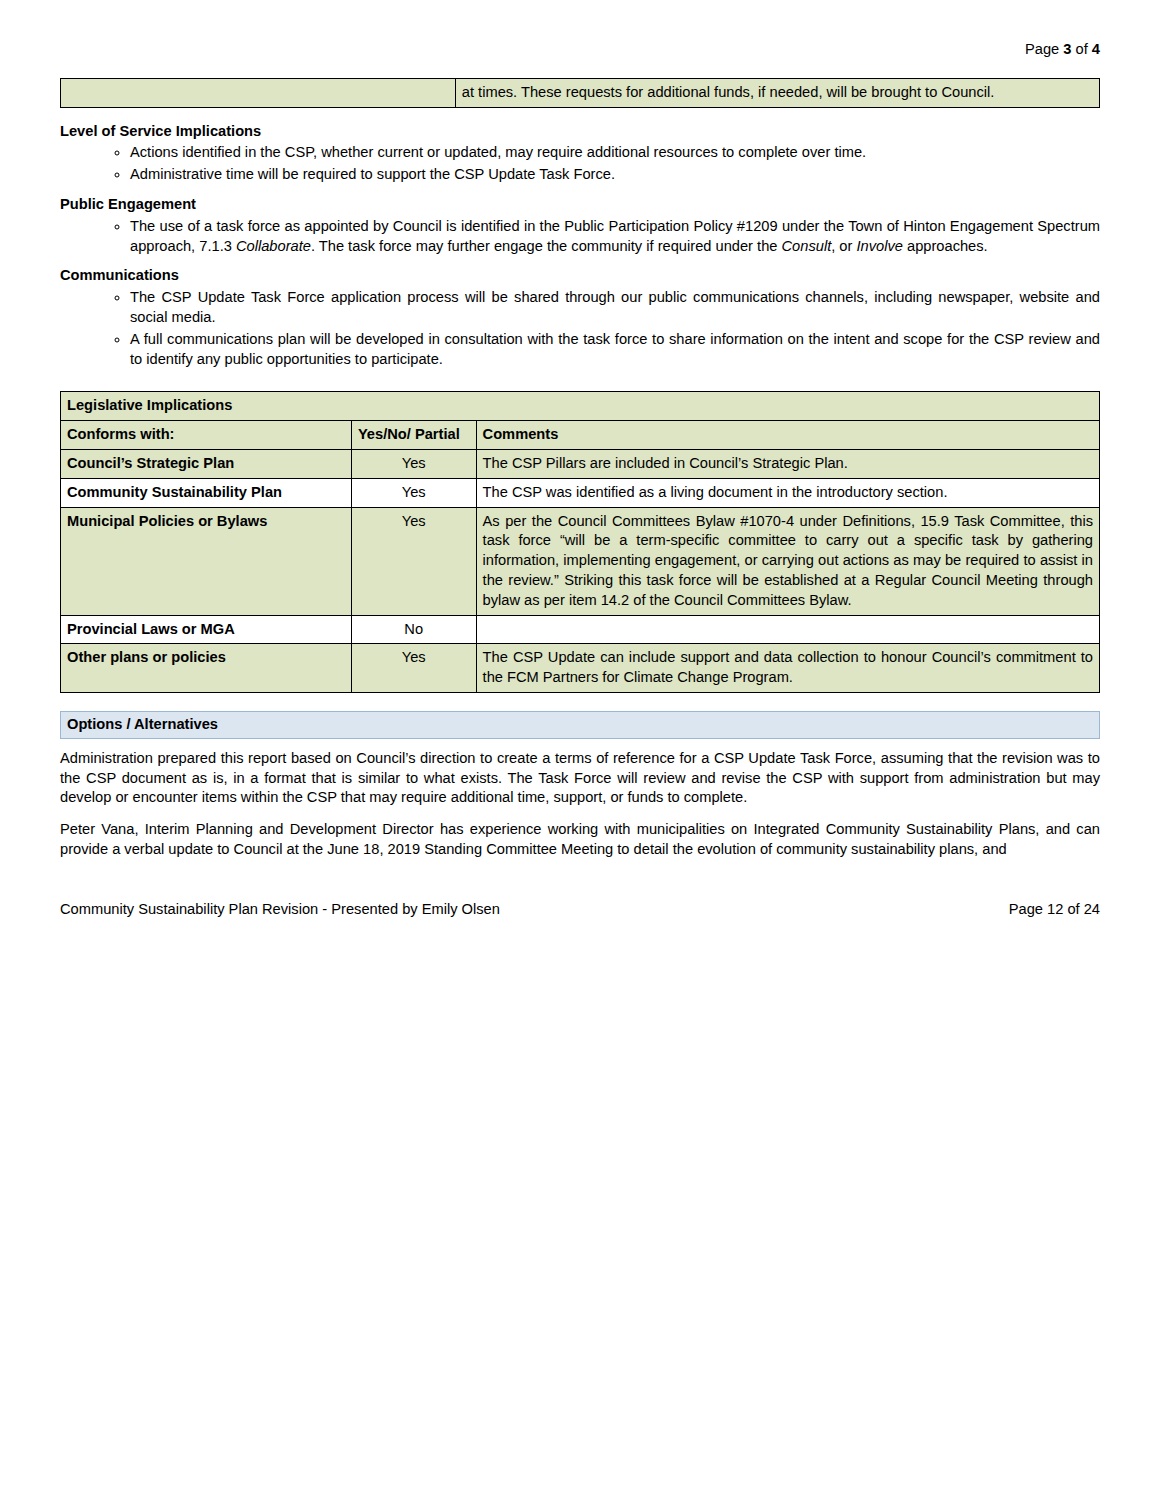Page 3 of 4
| | at times. These requests for additional funds, if needed, will be brought to Council. |
Level of Service Implications
Actions identified in the CSP, whether current or updated, may require additional resources to complete over time.
Administrative time will be required to support the CSP Update Task Force.
Public Engagement
The use of a task force as appointed by Council is identified in the Public Participation Policy #1209 under the Town of Hinton Engagement Spectrum approach, 7.1.3 Collaborate. The task force may further engage the community if required under the Consult, or Involve approaches.
Communications
The CSP Update Task Force application process will be shared through our public communications channels, including newspaper, website and social media.
A full communications plan will be developed in consultation with the task force to share information on the intent and scope for the CSP review and to identify any public opportunities to participate.
| Legislative Implications |
| Conforms with: | Yes/No/ Partial | Comments |
| Council’s Strategic Plan | Yes | The CSP Pillars are included in Council’s Strategic Plan. |
| Community Sustainability Plan | Yes | The CSP was identified as a living document in the introductory section. |
| Municipal Policies or Bylaws | Yes | As per the Council Committees Bylaw #1070-4 under Definitions, 15.9 Task Committee, this task force “will be a term-specific committee to carry out a specific task by gathering information, implementing engagement, or carrying out actions as may be required to assist in the review.” Striking this task force will be established at a Regular Council Meeting through bylaw as per item 14.2 of the Council Committees Bylaw. |
| Provincial Laws or MGA | No | |
| Other plans or policies | Yes | The CSP Update can include support and data collection to honour Council’s commitment to the FCM Partners for Climate Change Program. |
Options / Alternatives
Administration prepared this report based on Council’s direction to create a terms of reference for a CSP Update Task Force, assuming that the revision was to the CSP document as is, in a format that is similar to what exists. The Task Force will review and revise the CSP with support from administration but may develop or encounter items within the CSP that may require additional time, support, or funds to complete.
Peter Vana, Interim Planning and Development Director has experience working with municipalities on Integrated Community Sustainability Plans, and can provide a verbal update to Council at the June 18, 2019 Standing Committee Meeting to detail the evolution of community sustainability plans, and
Community Sustainability Plan Revision - Presented by Emily Olsen Page 12 of 24